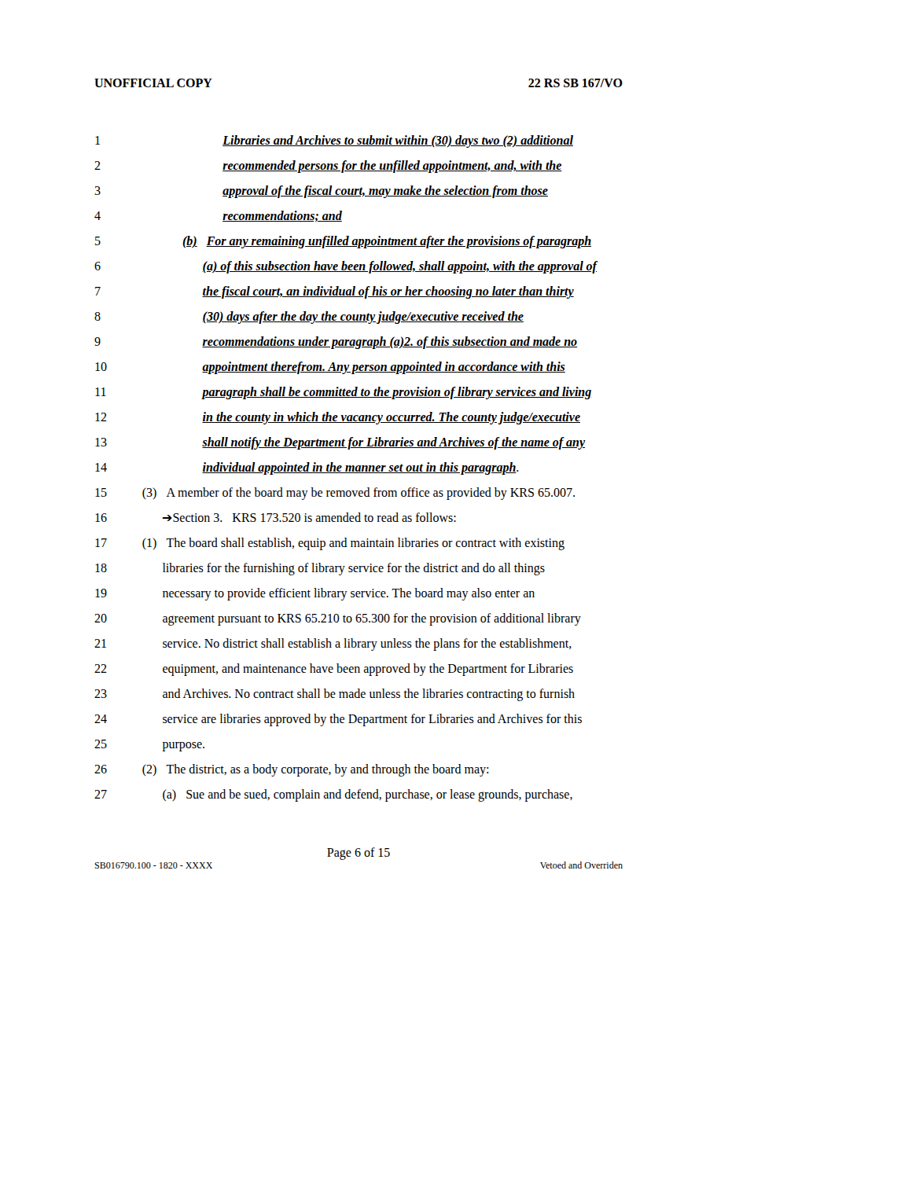Unofficial Copy
22 RS SB 167/VO
| 1 | Libraries and Archives to submit within (30) days two (2) additional |
| 2 | recommended persons for the unfilled appointment, and, with the |
| 3 | approval of the fiscal court, may make the selection from those |
| 4 | recommendations; and |
| 5 | (b) For any remaining unfilled appointment after the provisions of paragraph |
| 6 | (a) of this subsection have been followed, shall appoint, with the approval of |
| 7 | the fiscal court, an individual of his or her choosing no later than thirty |
| 8 | (30) days after the day the county judge/executive received the |
| 9 | recommendations under paragraph (a)2. of this subsection and made no |
| 10 | appointment therefrom. Any person appointed in accordance with this |
| 11 | paragraph shall be committed to the provision of library services and living |
| 12 | in the county in which the vacancy occurred. The county judge/executive |
| 13 | shall notify the Department for Libraries and Archives of the name of any |
| 14 | individual appointed in the manner set out in this paragraph . |
| 15 | (3) A member of the board may be removed from office as provided by KRS 65.007. |
| 16 | ➔ Section 3. KRS 173.520 is amended to read as follows: |
| 17 | (1) The board shall establish, equip and maintain libraries or contract with existing |
| 18 | libraries for the furnishing of library service for the district and do all things |
| 19 | necessary to provide efficient library service. The board may also enter an |
| 20 | agreement pursuant to KRS 65.210 to 65.300 for the provision of additional library |
| 21 | service. No district shall establish a library unless the plans for the establishment, |
| 22 | equipment, and maintenance have been approved by the Department for Libraries |
| 23 | and Archives. No contract shall be made unless the libraries contracting to furnish |
| 24 | service are libraries approved by the Department for Libraries and Archives for this |
| 25 | purpose. |
| 26 | (2) The district, as a body corporate, by and through the board may: |
| 27 | (a) Sue and be sued, complain and defend, purchase, or lease grounds, purchase, |
Page 6 of 15
SB016790.100 - 1820 - XXXX Vetoed and Overriden